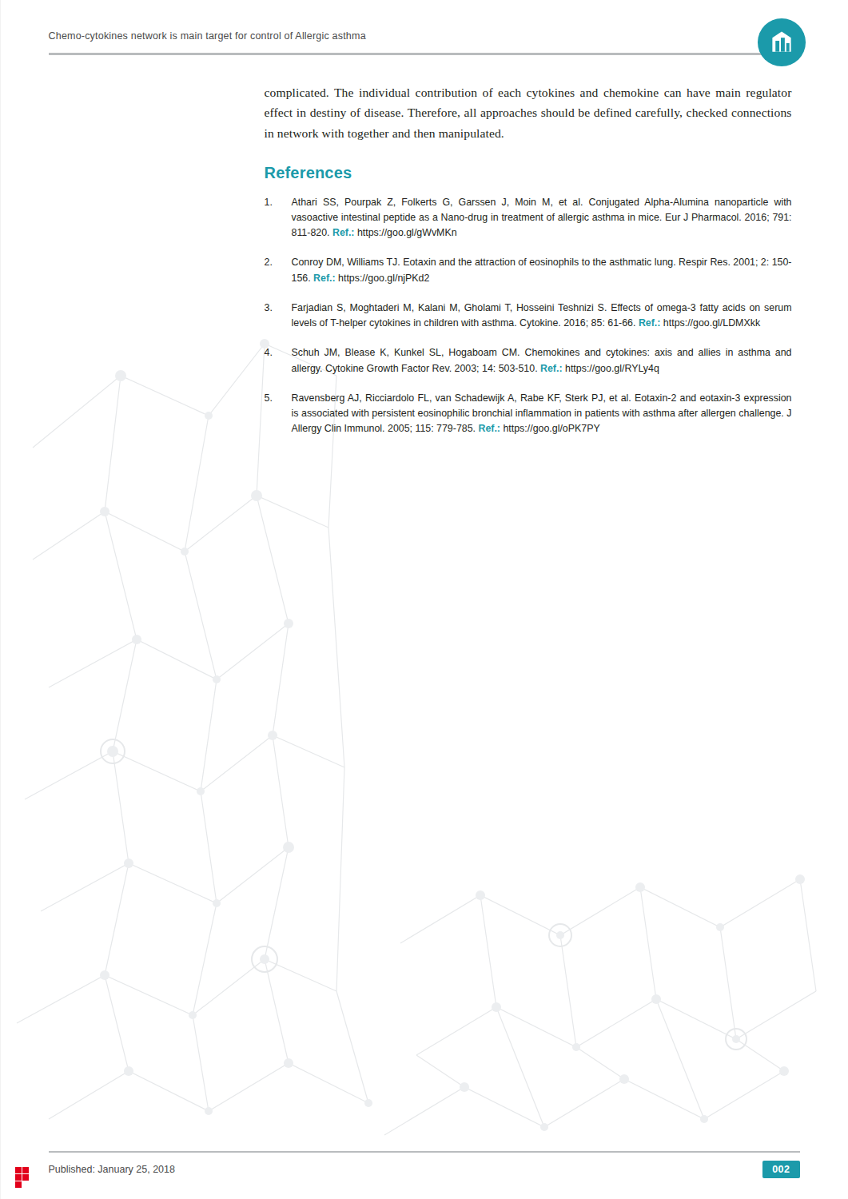Chemo-cytokines network is main target for control of Allergic asthma
complicated. The individual contribution of each cytokines and chemokine can have main regulator effect in destiny of disease. Therefore, all approaches should be defined carefully, checked connections in network with together and then manipulated.
References
Athari SS, Pourpak Z, Folkerts G, Garssen J, Moin M, et al. Conjugated Alpha-Alumina nanoparticle with vasoactive intestinal peptide as a Nano-drug in treatment of allergic asthma in mice. Eur J Pharmacol. 2016; 791: 811-820. Ref.: https://goo.gl/gWvMKn
Conroy DM, Williams TJ. Eotaxin and the attraction of eosinophils to the asthmatic lung. Respir Res. 2001; 2: 150-156. Ref.: https://goo.gl/njPKd2
Farjadian S, Moghtaderi M, Kalani M, Gholami T, Hosseini Teshnizi S. Effects of omega-3 fatty acids on serum levels of T-helper cytokines in children with asthma. Cytokine. 2016; 85: 61-66. Ref.: https://goo.gl/LDMXkk
Schuh JM, Blease K, Kunkel SL, Hogaboam CM. Chemokines and cytokines: axis and allies in asthma and allergy. Cytokine Growth Factor Rev. 2003; 14: 503-510. Ref.: https://goo.gl/RYLy4q
Ravensberg AJ, Ricciardolo FL, van Schadewijk A, Rabe KF, Sterk PJ, et al. Eotaxin-2 and eotaxin-3 expression is associated with persistent eosinophilic bronchial inflammation in patients with asthma after allergen challenge. J Allergy Clin Immunol. 2005; 115: 779-785. Ref.: https://goo.gl/oPK7PY
Published: January 25, 2018 002